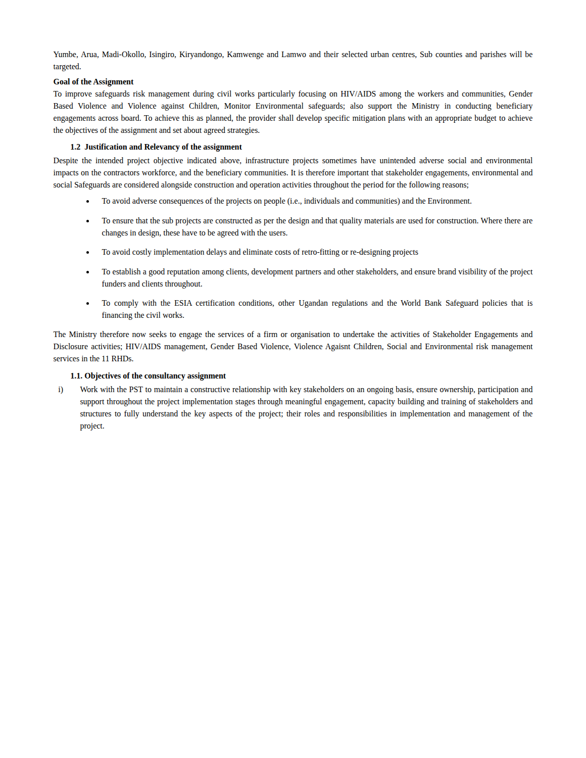Yumbe, Arua, Madi-Okollo, Isingiro, Kiryandongo, Kamwenge and Lamwo and their selected urban centres, Sub counties and parishes will be targeted.
Goal of the Assignment
To improve safeguards risk management during civil works particularly focusing on HIV/AIDS among the workers and communities, Gender Based Violence and Violence against Children, Monitor Environmental safeguards; also support the Ministry in conducting beneficiary engagements across board. To achieve this as planned, the provider shall develop specific mitigation plans with an appropriate budget to achieve the objectives of the assignment and set about agreed strategies.
1.2 Justification and Relevancy of the assignment
Despite the intended project objective indicated above, infrastructure projects sometimes have unintended adverse social and environmental impacts on the contractors workforce, and the beneficiary communities. It is therefore important that stakeholder engagements, environmental and social Safeguards are considered alongside construction and operation activities throughout the period for the following reasons;
To avoid adverse consequences of the projects on people (i.e., individuals and communities) and the Environment.
To ensure that the sub projects are constructed as per the design and that quality materials are used for construction. Where there are changes in design, these have to be agreed with the users.
To avoid costly implementation delays and eliminate costs of retro-fitting or re-designing projects
To establish a good reputation among clients, development partners and other stakeholders, and ensure brand visibility of the project funders and clients throughout.
To comply with the ESIA certification conditions, other Ugandan regulations and the World Bank Safeguard policies that is financing the civil works.
The Ministry therefore now seeks to engage the services of a firm or organisation to undertake the activities of Stakeholder Engagements and Disclosure activities; HIV/AIDS management, Gender Based Violence, Violence Agaisnt Children, Social and Environmental risk management services in the 11 RHDs.
1.1. Objectives of the consultancy assignment
i)
Work with the PST to maintain a constructive relationship with key stakeholders on an ongoing basis, ensure ownership, participation and support throughout the project implementation stages through meaningful engagement, capacity building and training of stakeholders and structures to fully understand the key aspects of the project; their roles and responsibilities in implementation and management of the project.